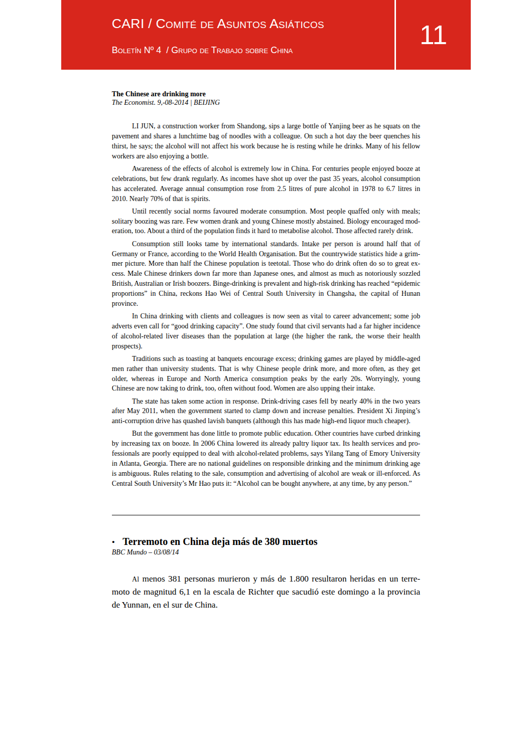CARI / Comité de Asuntos Asiáticos
Boletín Nº 4 / Grupo de Trabajo sobre China
11
The Chinese are drinking more
The Economist. 9,-08-2014 | BEIJING
LI JUN, a construction worker from Shandong, sips a large bottle of Yanjing beer as he squats on the pavement and shares a lunchtime bag of noodles with a colleague. On such a hot day the beer quenches his thirst, he says; the alcohol will not affect his work because he is resting while he drinks. Many of his fellow workers are also enjoying a bottle.
Awareness of the effects of alcohol is extremely low in China. For centuries people enjoyed booze at celebrations, but few drank regularly. As incomes have shot up over the past 35 years, alcohol consumption has accelerated. Average annual consumption rose from 2.5 litres of pure alcohol in 1978 to 6.7 litres in 2010. Nearly 70% of that is spirits.
Until recently social norms favoured moderate consumption. Most people quaffed only with meals; solitary boozing was rare. Few women drank and young Chinese mostly abstained. Biology encouraged moderation, too. About a third of the population finds it hard to metabolise alcohol. Those affected rarely drink.
Consumption still looks tame by international standards. Intake per person is around half that of Germany or France, according to the World Health Organisation. But the countrywide statistics hide a grimmer picture. More than half the Chinese population is teetotal. Those who do drink often do so to great excess. Male Chinese drinkers down far more than Japanese ones, and almost as much as notoriously sozzled British, Australian or Irish boozers. Binge-drinking is prevalent and high-risk drinking has reached “epidemic proportions” in China, reckons Hao Wei of Central South University in Changsha, the capital of Hunan province.
In China drinking with clients and colleagues is now seen as vital to career advancement; some job adverts even call for “good drinking capacity”. One study found that civil servants had a far higher incidence of alcohol-related liver diseases than the population at large (the higher the rank, the worse their health prospects).
Traditions such as toasting at banquets encourage excess; drinking games are played by middle-aged men rather than university students. That is why Chinese people drink more, and more often, as they get older, whereas in Europe and North America consumption peaks by the early 20s. Worryingly, young Chinese are now taking to drink, too, often without food. Women are also upping their intake.
The state has taken some action in response. Drink-driving cases fell by nearly 40% in the two years after May 2011, when the government started to clamp down and increase penalties. President Xi Jinping’s anti-corruption drive has quashed lavish banquets (although this has made high-end liquor much cheaper).
But the government has done little to promote public education. Other countries have curbed drinking by increasing tax on booze. In 2006 China lowered its already paltry liquor tax. Its health services and professionals are poorly equipped to deal with alcohol-related problems, says Yilang Tang of Emory University in Atlanta, Georgia. There are no national guidelines on responsible drinking and the minimum drinking age is ambiguous. Rules relating to the sale, consumption and advertising of alcohol are weak or ill-enforced. As Central South University’s Mr Hao puts it: “Alcohol can be bought anywhere, at any time, by any person.”
•
Terremoto en China deja más de 380 muertos
BBC Mundo – 03/08/14
Al menos 381 personas murieron y más de 1.800 resultaron heridas en un terremoto de magnitud 6,1 en la escala de Richter que sacudió este domingo a la provincia de Yunnan, en el sur de China.